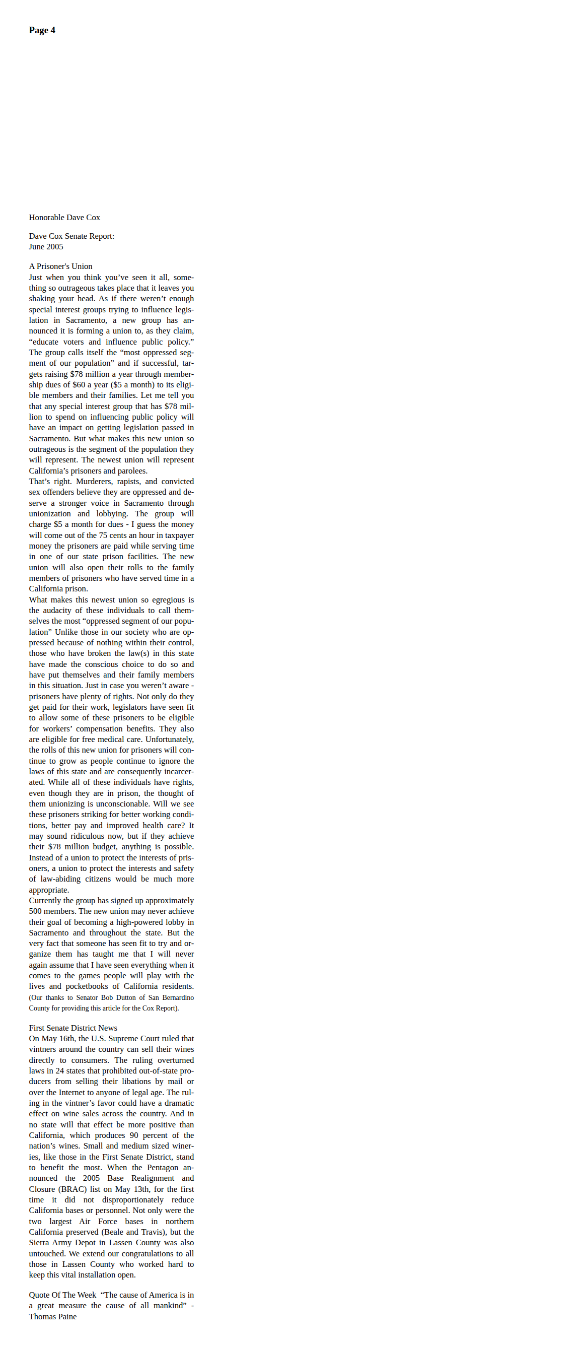Page 4
Honorable Dave Cox
Dave Cox Senate Report:
June 2005
A Prisoner's Union
Just when you think you’ve seen it all, something so outrageous takes place that it leaves you shaking your head. As if there weren’t enough special interest groups trying to influence legislation in Sacramento, a new group has announced it is forming a union to, as they claim, “educate voters and influence public policy.” The group calls itself the “most oppressed segment of our population” and if successful, targets raising $78 million a year through membership dues of $60 a year ($5 a month) to its eligible members and their families. Let me tell you that any special interest group that has $78 million to spend on influencing public policy will have an impact on getting legislation passed in Sacramento. But what makes this new union so outrageous is the segment of the population they will represent. The newest union will represent California’s prisoners and parolees.
That’s right. Murderers, rapists, and convicted sex offenders believe they are oppressed and deserve a stronger voice in Sacramento through unionization and lobbying. The group will charge $5 a month for dues - I guess the money will come out of the 75 cents an hour in taxpayer money the prisoners are paid while serving time in one of our state prison facilities. The new union will also open their rolls to the family members of prisoners who have served time in a California prison.
What makes this newest union so egregious is the audacity of these individuals to call themselves the most “oppressed segment of our population” Unlike those in our society who are oppressed because of nothing within their control, those who have broken the law(s) in this state have made the conscious choice to do so and have put themselves and their family members in this situation. Just in case you weren’t aware - prisoners have plenty of rights. Not only do they get paid for their work, legislators have seen fit to allow some of these prisoners to be eligible for workers’ compensation benefits. They also are eligible for free medical care. Unfortunately, the rolls of this new union for prisoners will continue to grow as people continue to ignore the laws of this state and are consequently incarcerated. While all of these individuals have rights, even though they are in prison, the thought of them unionizing is unconscionable. Will we see these prisoners striking for better working conditions, better pay and improved health care? It may sound ridiculous now, but if they achieve their $78 million budget, anything is possible. Instead of a union to protect the interests of prisoners, a union to protect the interests and safety of law-abiding citizens would be much more appropriate.
Currently the group has signed up approximately 500 members. The new union may never achieve their goal of becoming a high-powered lobby in Sacramento and throughout the state. But the very fact that someone has seen fit to try and organize them has taught me that I will never again assume that I have seen everything when it comes to the games people will play with the lives and pocketbooks of California residents. (Our thanks to Senator Bob Dutton of San Bernardino County for providing this article for the Cox Report).
First Senate District News
On May 16th, the U.S. Supreme Court ruled that vintners around the country can sell their wines directly to consumers. The ruling overturned laws in 24 states that prohibited out-of-state producers from selling their libations by mail or over the Internet to anyone of legal age. The ruling in the vintner’s favor could have a dramatic effect on wine sales across the country. And in no state will that effect be more positive than California, which produces 90 percent of the nation’s wines. Small and medium sized wineries, like those in the First Senate District, stand to benefit the most. When the Pentagon announced the 2005 Base Realignment and Closure (BRAC) list on May 13th, for the first time it did not disproportionately reduce California bases or personnel. Not only were the two largest Air Force bases in northern California preserved (Beale and Travis), but the Sierra Army Depot in Lassen County was also untouched. We extend our congratulations to all those in Lassen County who worked hard to keep this vital installation open.
Quote Of The Week “The cause of America is in a great measure the cause of all mankind” - Thomas Paine